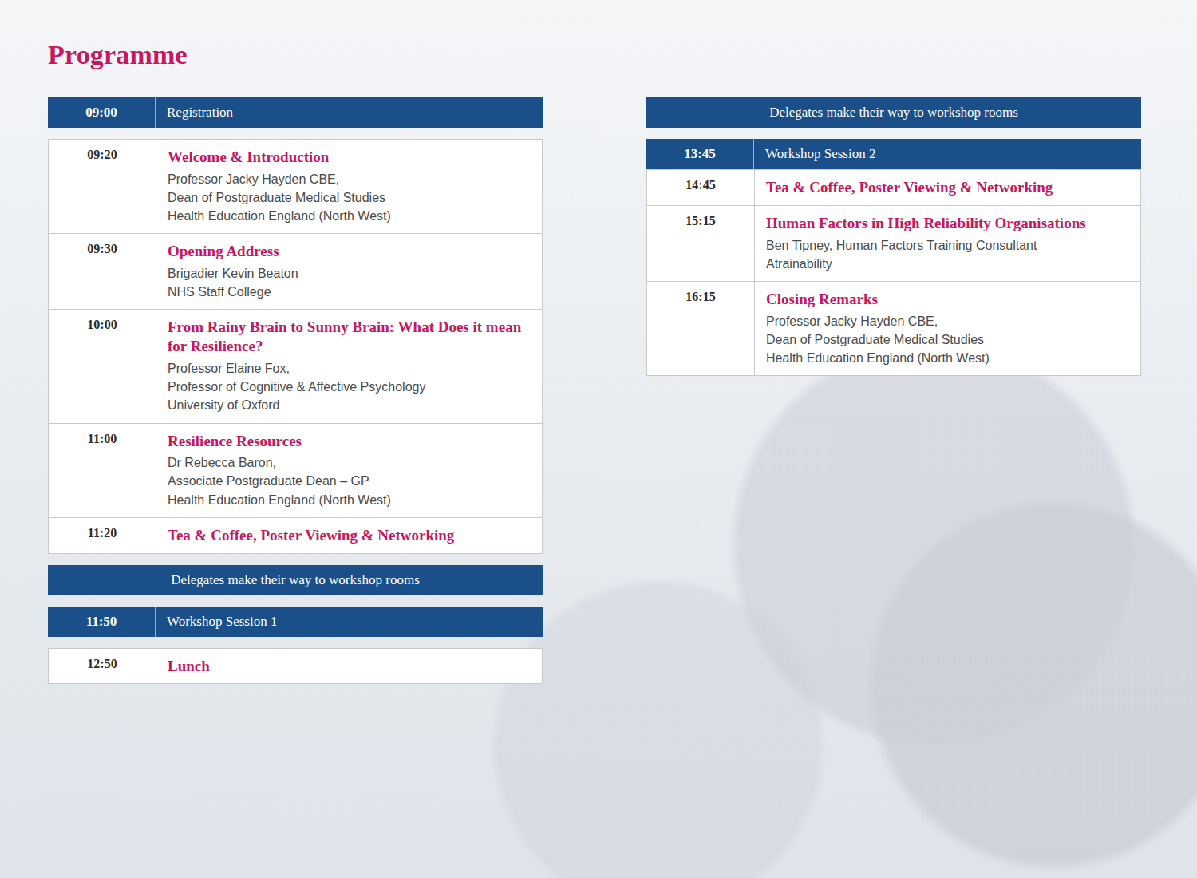Programme
09:00
Registration
| 09:20 | Welcome & Introduction Professor Jacky Hayden CBE, Dean of Postgraduate Medical Studies Health Education England (North West) |
| 09:30 | Opening Address Brigadier Kevin Beaton NHS Staff College |
| 10:00 | From Rainy Brain to Sunny Brain: What Does it mean for Resilience? Professor Elaine Fox, Professor of Cognitive & Affective Psychology University of Oxford |
| 11:00 | Resilience Resources Dr Rebecca Baron, Associate Postgraduate Dean – GP Health Education England (North West) |
| 11:20 | Tea & Coffee, Poster Viewing & Networking |
Delegates make their way to workshop rooms
11:50
Workshop Session 1
| 12:50 | Lunch |
Delegates make their way to workshop rooms
13:45
Workshop Session 2
| 14:45 | Tea & Coffee, Poster Viewing & Networking |
| 15:15 | Human Factors in High Reliability Organisations Ben Tipney, Human Factors Training Consultant Atrainability |
| 16:15 | Closing Remarks Professor Jacky Hayden CBE, Dean of Postgraduate Medical Studies Health Education England (North West) |